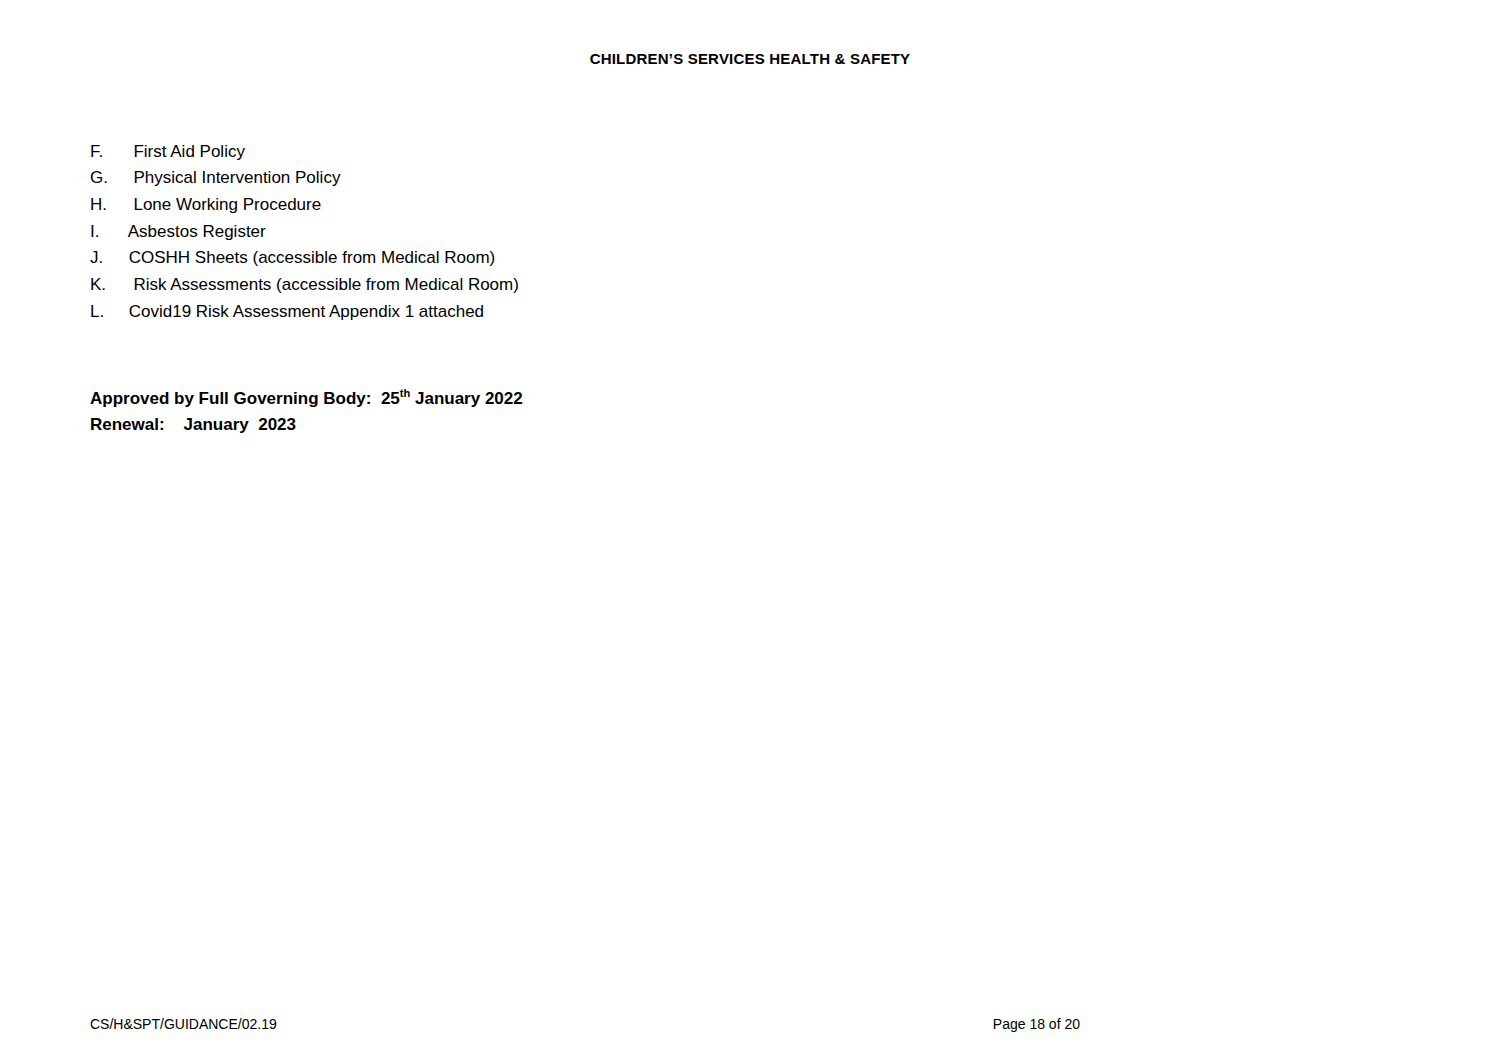CHILDREN’S SERVICES HEALTH & SAFETY
F. First Aid Policy
G. Physical Intervention Policy
H. Lone Working Procedure
I. Asbestos Register
J. COSHH Sheets (accessible from Medical Room)
K. Risk Assessments (accessible from Medical Room)
L. Covid19 Risk Assessment Appendix 1 attached
Approved by Full Governing Body: 25th January 2022
Renewal: January 2023
CS/H&SPT/GUIDANCE/02.19 Page 18 of 20